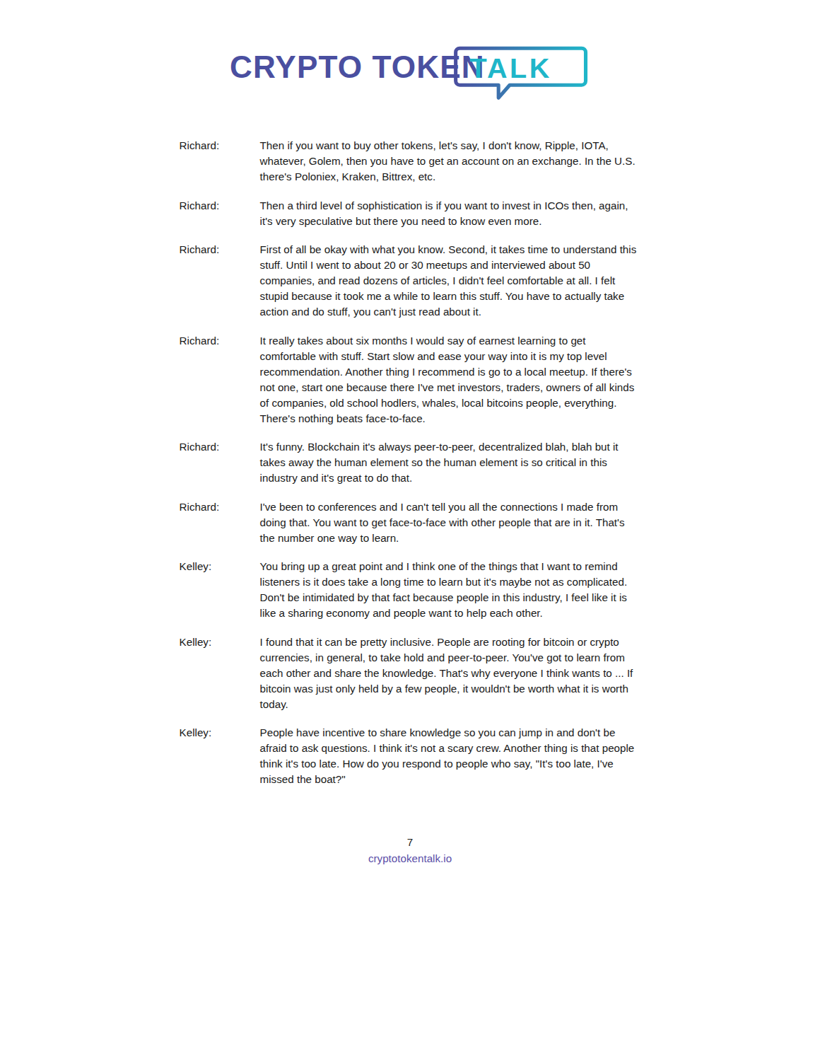CRYPTO TOKEN TALK
Richard:
Then if you want to buy other tokens, let's say, I don't know, Ripple, IOTA, whatever, Golem, then you have to get an account on an exchange. In the U.S. there's Poloniex, Kraken, Bittrex, etc.
Richard:
Then a third level of sophistication is if you want to invest in ICOs then, again, it's very speculative but there you need to know even more.
Richard:
First of all be okay with what you know. Second, it takes time to understand this stuff. Until I went to about 20 or 30 meetups and interviewed about 50 companies, and read dozens of articles, I didn't feel comfortable at all. I felt stupid because it took me a while to learn this stuff. You have to actually take action and do stuff, you can't just read about it.
Richard:
It really takes about six months I would say of earnest learning to get comfortable with stuff. Start slow and ease your way into it is my top level recommendation. Another thing I recommend is go to a local meetup. If there's not one, start one because there I've met investors, traders, owners of all kinds of companies, old school hodlers, whales, local bitcoins people, everything. There's nothing beats face-to-face.
Richard:
It's funny. Blockchain it's always peer-to-peer, decentralized blah, blah but it takes away the human element so the human element is so critical in this industry and it's great to do that.
Richard:
I've been to conferences and I can't tell you all the connections I made from doing that. You want to get face-to-face with other people that are in it. That's the number one way to learn.
Kelley:
You bring up a great point and I think one of the things that I want to remind listeners is it does take a long time to learn but it's maybe not as complicated. Don't be intimidated by that fact because people in this industry, I feel like it is like a sharing economy and people want to help each other.
Kelley:
I found that it can be pretty inclusive. People are rooting for bitcoin or crypto currencies, in general, to take hold and peer-to-peer. You've got to learn from each other and share the knowledge. That's why everyone I think wants to ... If bitcoin was just only held by a few people, it wouldn't be worth what it is worth today.
Kelley:
People have incentive to share knowledge so you can jump in and don't be afraid to ask questions. I think it's not a scary crew. Another thing is that people think it's too late. How do you respond to people who say, "It's too late, I've missed the boat?"
7
cryptotokentalk.io